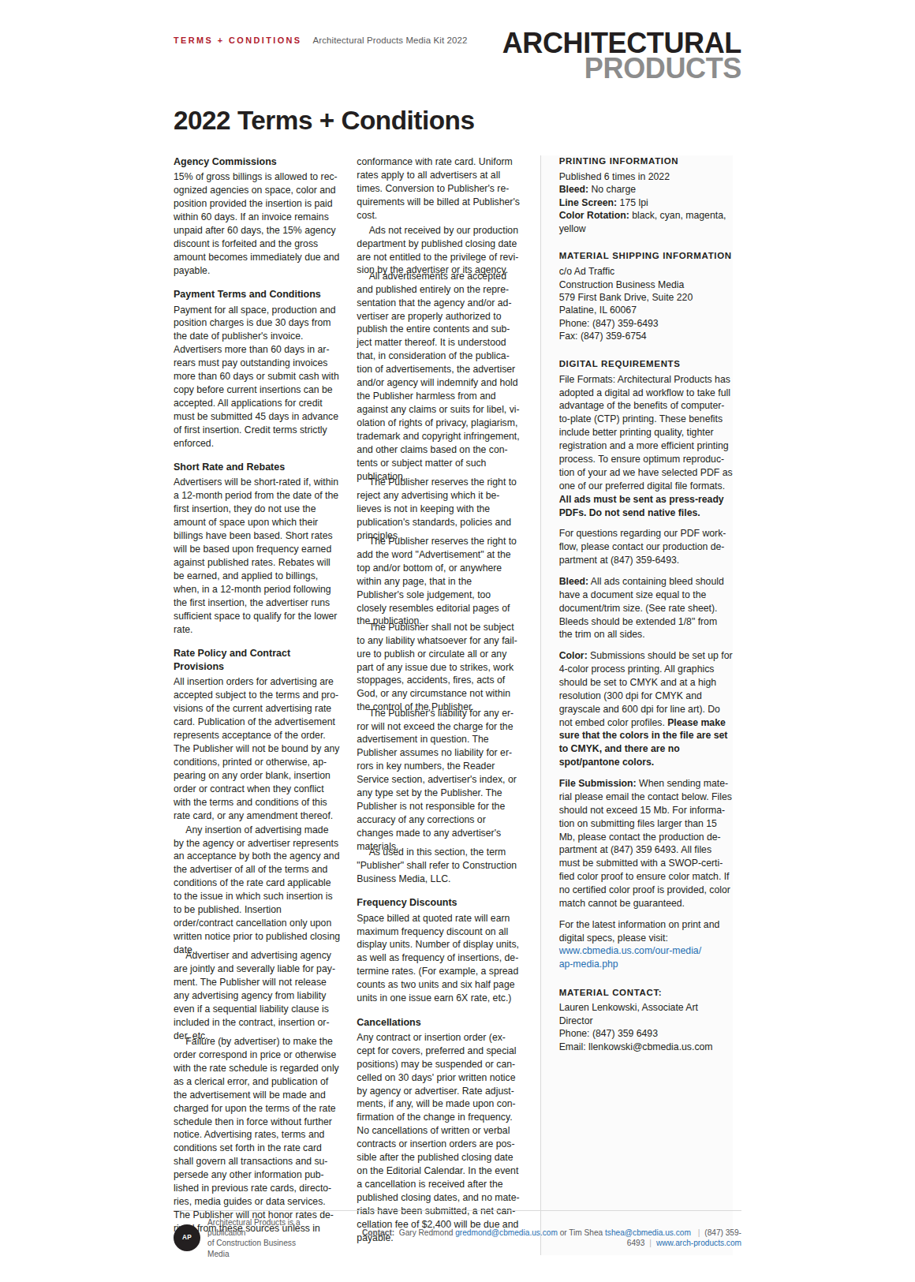TERMS + CONDITIONS Architectural Products Media Kit 2022
ARCHITECTURAL PRODUCTS
2022 Terms + Conditions
Agency Commissions
15% of gross billings is allowed to recognized agencies on space, color and position provided the insertion is paid within 60 days. If an invoice remains unpaid after 60 days, the 15% agency discount is forfeited and the gross amount becomes immediately due and payable.
Payment Terms and Conditions
Payment for all space, production and position charges is due 30 days from the date of publisher's invoice. Advertisers more than 60 days in arrears must pay outstanding invoices more than 60 days or submit cash with copy before current insertions can be accepted. All applications for credit must be submitted 45 days in advance of first insertion. Credit terms strictly enforced.
Short Rate and Rebates
Advertisers will be short-rated if, within a 12-month period from the date of the first insertion, they do not use the amount of space upon which their billings have been based. Short rates will be based upon frequency earned against published rates. Rebates will be earned, and applied to billings, when, in a 12-month period following the first insertion, the advertiser runs sufficient space to qualify for the lower rate.
Rate Policy and Contract Provisions
All insertion orders for advertising are accepted subject to the terms and provisions of the current advertising rate card. Publication of the advertisement represents acceptance of the order. The Publisher will not be bound by any conditions, printed or otherwise, appearing on any order blank, insertion order or contract when they conflict with the terms and conditions of this rate card, or any amendment thereof.
Any insertion of advertising made by the agency or advertiser represents an acceptance by both the agency and the advertiser of all of the terms and conditions of the rate card applicable to the issue in which such insertion is to be published. Insertion order/contract cancellation only upon written notice prior to published closing date.
Advertiser and advertising agency are jointly and severally liable for payment. The Publisher will not release any advertising agency from liability even if a sequential liability clause is included in the contract, insertion order, etc.
Failure (by advertiser) to make the order correspond in price or otherwise with the rate schedule is regarded only as a clerical error, and publication of the advertisement will be made and charged for upon the terms of the rate schedule then in force without further notice. Advertising rates, terms and conditions set forth in the rate card shall govern all transactions and supersede any other information published in previous rate cards, directories, media guides or data services. The Publisher will not honor rates derived from these sources unless in
conformance with rate card. Uniform rates apply to all advertisers at all times. Conversion to Publisher's requirements will be billed at Publisher's cost.
Ads not received by our production department by published closing date are not entitled to the privilege of revision by the advertiser or its agency.
All advertisements are accepted and published entirely on the representation that the agency and/or advertiser are properly authorized to publish the entire contents and subject matter thereof. It is understood that, in consideration of the publication of advertisements, the advertiser and/or agency will indemnify and hold the Publisher harmless from and against any claims or suits for libel, violation of rights of privacy, plagiarism, trademark and copyright infringement, and other claims based on the contents or subject matter of such publication.
The Publisher reserves the right to reject any advertising which it believes is not in keeping with the publication's standards, policies and principles.
The Publisher reserves the right to add the word "Advertisement" at the top and/or bottom of, or anywhere within any page, that in the Publisher's sole judgement, too closely resembles editorial pages of the publication.
The Publisher shall not be subject to any liability whatsoever for any failure to publish or circulate all or any part of any issue due to strikes, work stoppages, accidents, fires, acts of God, or any circumstance not within the control of the Publisher.
The Publisher's liability for any error will not exceed the charge for the advertisement in question. The Publisher assumes no liability for errors in key numbers, the Reader Service section, advertiser's index, or any type set by the Publisher. The Publisher is not responsible for the accuracy of any corrections or changes made to any advertiser's materials.
As used in this section, the term "Publisher" shall refer to Construction Business Media, LLC.
Frequency Discounts
Space billed at quoted rate will earn maximum frequency discount on all display units. Number of display units, as well as frequency of insertions, determine rates. (For example, a spread counts as two units and six half page units in one issue earn 6X rate, etc.)
Cancellations
Any contract or insertion order (except for covers, preferred and special positions) may be suspended or cancelled on 30 days' prior written notice by agency or advertiser. Rate adjustments, if any, will be made upon confirmation of the change in frequency. No cancellations of written or verbal contracts or insertion orders are possible after the published closing date on the Editorial Calendar. In the event a cancellation is received after the published closing dates, and no materials have been submitted, a net cancellation fee of $2,400 will be due and payable.
Printing Information
Published 6 times in 2022
Bleed: No charge
Line Screen: 175 lpi
Color Rotation: black, cyan, magenta, yellow
Material Shipping Information
c/o Ad Traffic
Construction Business Media
579 First Bank Drive, Suite 220
Palatine, IL 60067
Phone: (847) 359-6493
Fax: (847) 359-6754
Digital Requirements
File Formats: Architectural Products has adopted a digital ad workflow to take full advantage of the benefits of computer-to-plate (CTP) printing. These benefits include better printing quality, tighter registration and a more efficient printing process. To ensure optimum reproduction of your ad we have selected PDF as one of our preferred digital file formats. All ads must be sent as press-ready PDFs. Do not send native files.
For questions regarding our PDF workflow, please contact our production department at (847) 359-6493.
Bleed: All ads containing bleed should have a document size equal to the document/trim size. (See rate sheet). Bleeds should be extended 1/8" from the trim on all sides.
Color: Submissions should be set up for 4-color process printing. All graphics should be set to CMYK and at a high resolution (300 dpi for CMYK and grayscale and 600 dpi for line art). Do not embed color profiles. Please make sure that the colors in the file are set to CMYK, and there are no spot/pantone colors.
File Submission: When sending material please email the contact below. Files should not exceed 15 Mb. For information on submitting files larger than 15 Mb, please contact the production department at (847) 359 6493. All files must be submitted with a SWOP-certified color proof to ensure color match. If no certified color proof is provided, color match cannot be guaranteed.
For the latest information on print and digital specs, please visit: www.cbmedia.us.com/our-media/
ap-media.php
Material Contact:
Lauren Lenkowski, Associate Art Director
Phone: (847) 359 6493
Email: llenkowski@cbmedia.us.com
AP
Architectural Products is a publication
of Construction Business Media
Contact: Gary Redmond gredmond@cbmedia.us.com or Tim Shea tshea@cbmedia.us.com |(847) 359-6493|www.arch-products.com